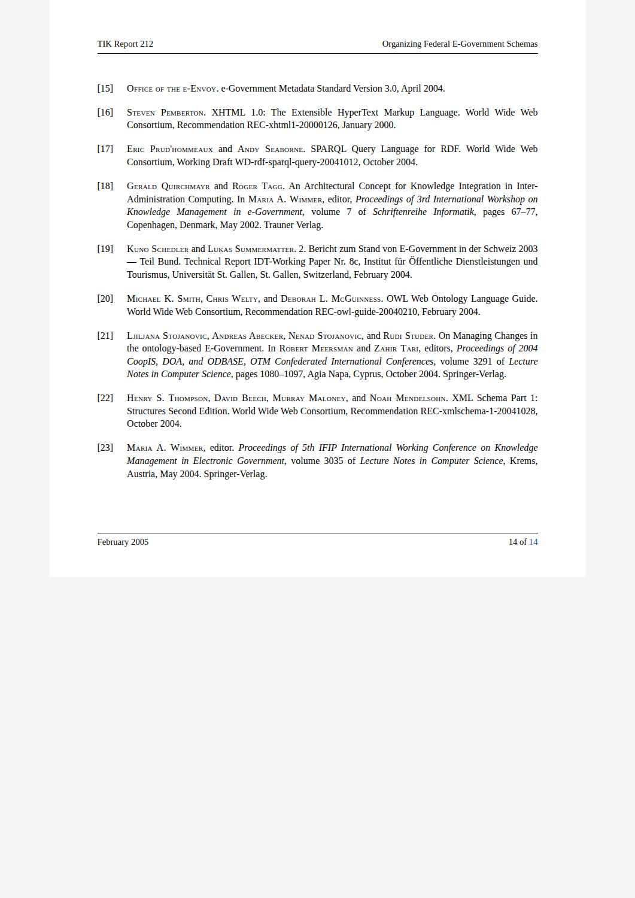TIK Report 212 Organizing Federal E-Government Schemas
[15] Office of the e-Envoy. e-Government Metadata Standard Version 3.0, April 2004.
[16] Steven Pemberton. XHTML 1.0: The Extensible HyperText Markup Language. World Wide Web Consortium, Recommendation REC-xhtml1-20000126, January 2000.
[17] Eric Prud'hommeaux and Andy Seaborne. SPARQL Query Language for RDF. World Wide Web Consortium, Working Draft WD-rdf-sparql-query-20041012, October 2004.
[18] Gerald Quirchmayr and Roger Tagg. An Architectural Concept for Knowledge Integration in Inter-Administration Computing. In Maria A. Wimmer, editor, Proceedings of 3rd International Workshop on Knowledge Management in e-Government, volume 7 of Schriftenreihe Informatik, pages 67–77, Copenhagen, Denmark, May 2002. Trauner Verlag.
[19] Kuno Schedler and Lukas Summermatter. 2. Bericht zum Stand von E-Government in der Schweiz 2003 — Teil Bund. Technical Report IDT-Working Paper Nr. 8c, Institut für Öffentliche Dienstleistungen und Tourismus, Universität St. Gallen, St. Gallen, Switzerland, February 2004.
[20] Michael K. Smith, Chris Welty, and Deborah L. McGuinness. OWL Web Ontology Language Guide. World Wide Web Consortium, Recommendation REC-owl-guide-20040210, February 2004.
[21] Ljiljana Stojanovic, Andreas Abecker, Nenad Stojanovic, and Rudi Studer. On Managing Changes in the ontology-based E-Government. In Robert Meersman and Zahir Tari, editors, Proceedings of 2004 CoopIS, DOA, and ODBASE, OTM Confederated International Conferences, volume 3291 of Lecture Notes in Computer Science, pages 1080–1097, Agia Napa, Cyprus, October 2004. Springer-Verlag.
[22] Henry S. Thompson, David Beech, Murray Maloney, and Noah Mendelsohn. XML Schema Part 1: Structures Second Edition. World Wide Web Consortium, Recommendation REC-xmlschema-1-20041028, October 2004.
[23] Maria A. Wimmer, editor. Proceedings of 5th IFIP International Working Conference on Knowledge Management in Electronic Government, volume 3035 of Lecture Notes in Computer Science, Krems, Austria, May 2004. Springer-Verlag.
February 2005 14 of 14